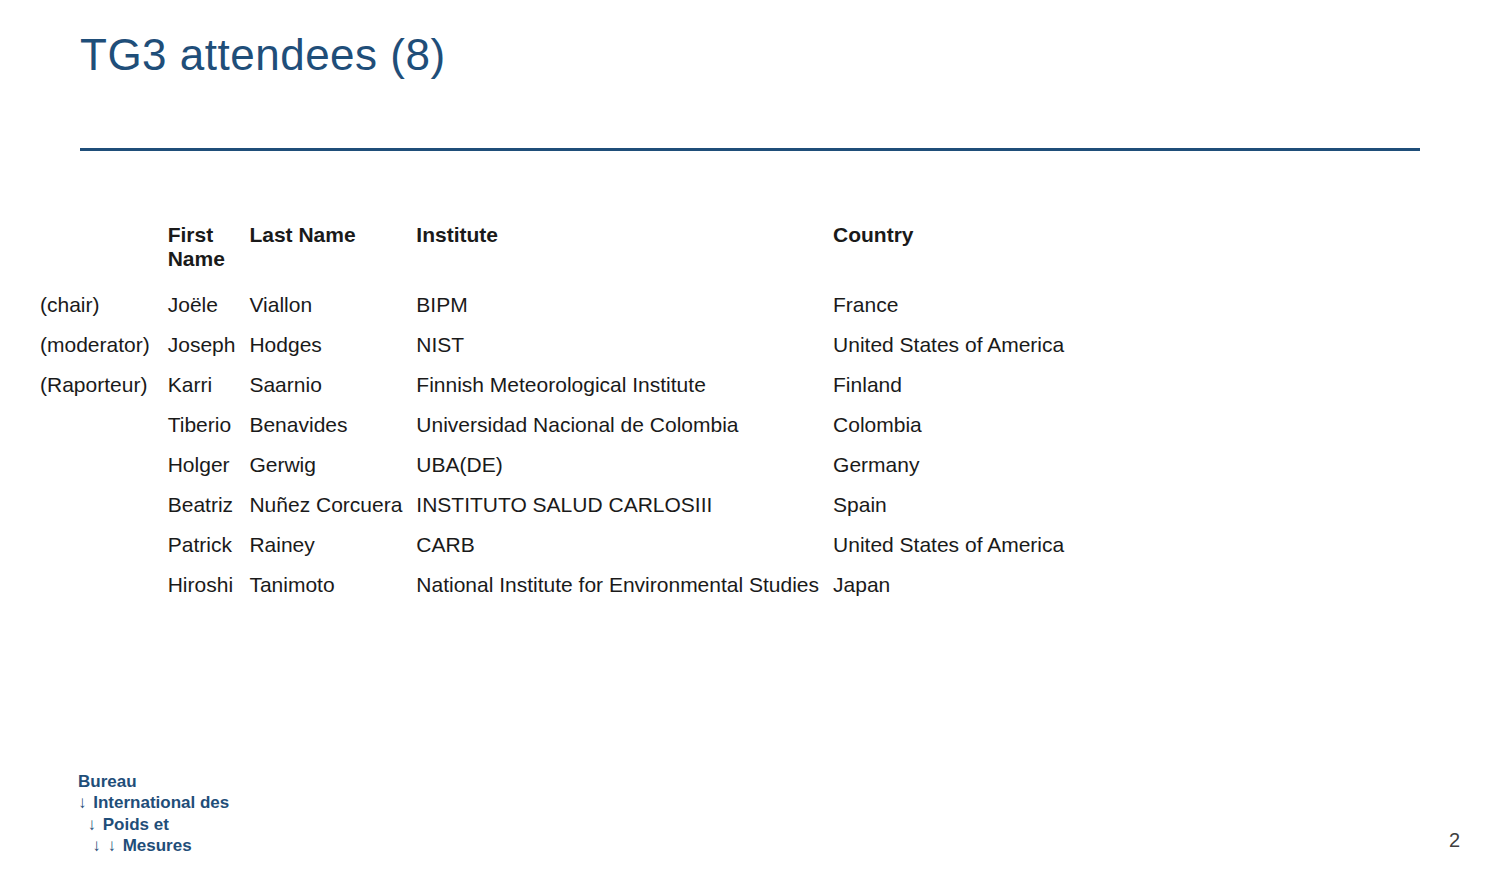TG3 attendees (8)
| | First Name | Last Name | Institute | Country |
| --- | --- | --- | --- | --- |
| (chair) | Joële | Viallon | BIPM | France |
| (moderator) | Joseph | Hodges | NIST | United States of America |
| (Raporteur) | Karri | Saarnio | Finnish Meteorological Institute | Finland |
| | Tiberio | Benavides | Universidad Nacional de Colombia | Colombia |
| | Holger | Gerwig | UBA(DE) | Germany |
| | Beatriz | Nuñez Corcuera | INSTITUTO SALUD CARLOSIII | Spain |
| | Patrick | Rainey | CARB | United States of America |
| | Hiroshi | Tanimoto | National Institute for Environmental Studies | Japan |
Bureau
↓ International des
↓ Poids et
↓ ↓ Mesures
2